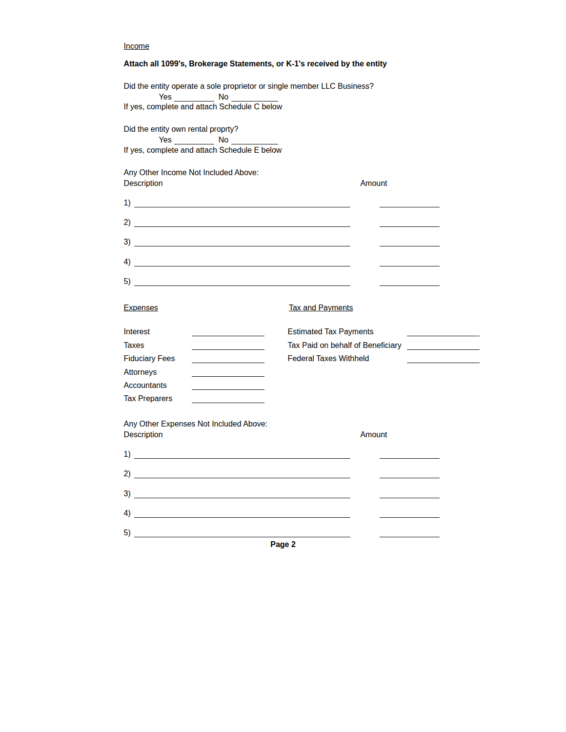Income
Attach all 1099's, Brokerage Statements, or K-1's received by the entity
Did the entity operate a sole proprietor or single member LLC Business?
Yes No
If yes, complete and attach Schedule C below
Did the entity own rental proprty?
Yes No
If yes, complete and attach Schedule E below
Any Other Income Not Included Above:
Description
Amount
1)
2)
3)
4)
5)
Expenses
Tax and Payments
Interest
Taxes
Fiduciary Fees
Attorneys
Accountants
Tax Preparers
Estimated Tax Payments
Tax Paid on behalf of Beneficiary
Federal Taxes Withheld
Any Other Expenses Not Included Above:
Description
Amount
1)
2)
3)
4)
5)
Page 2